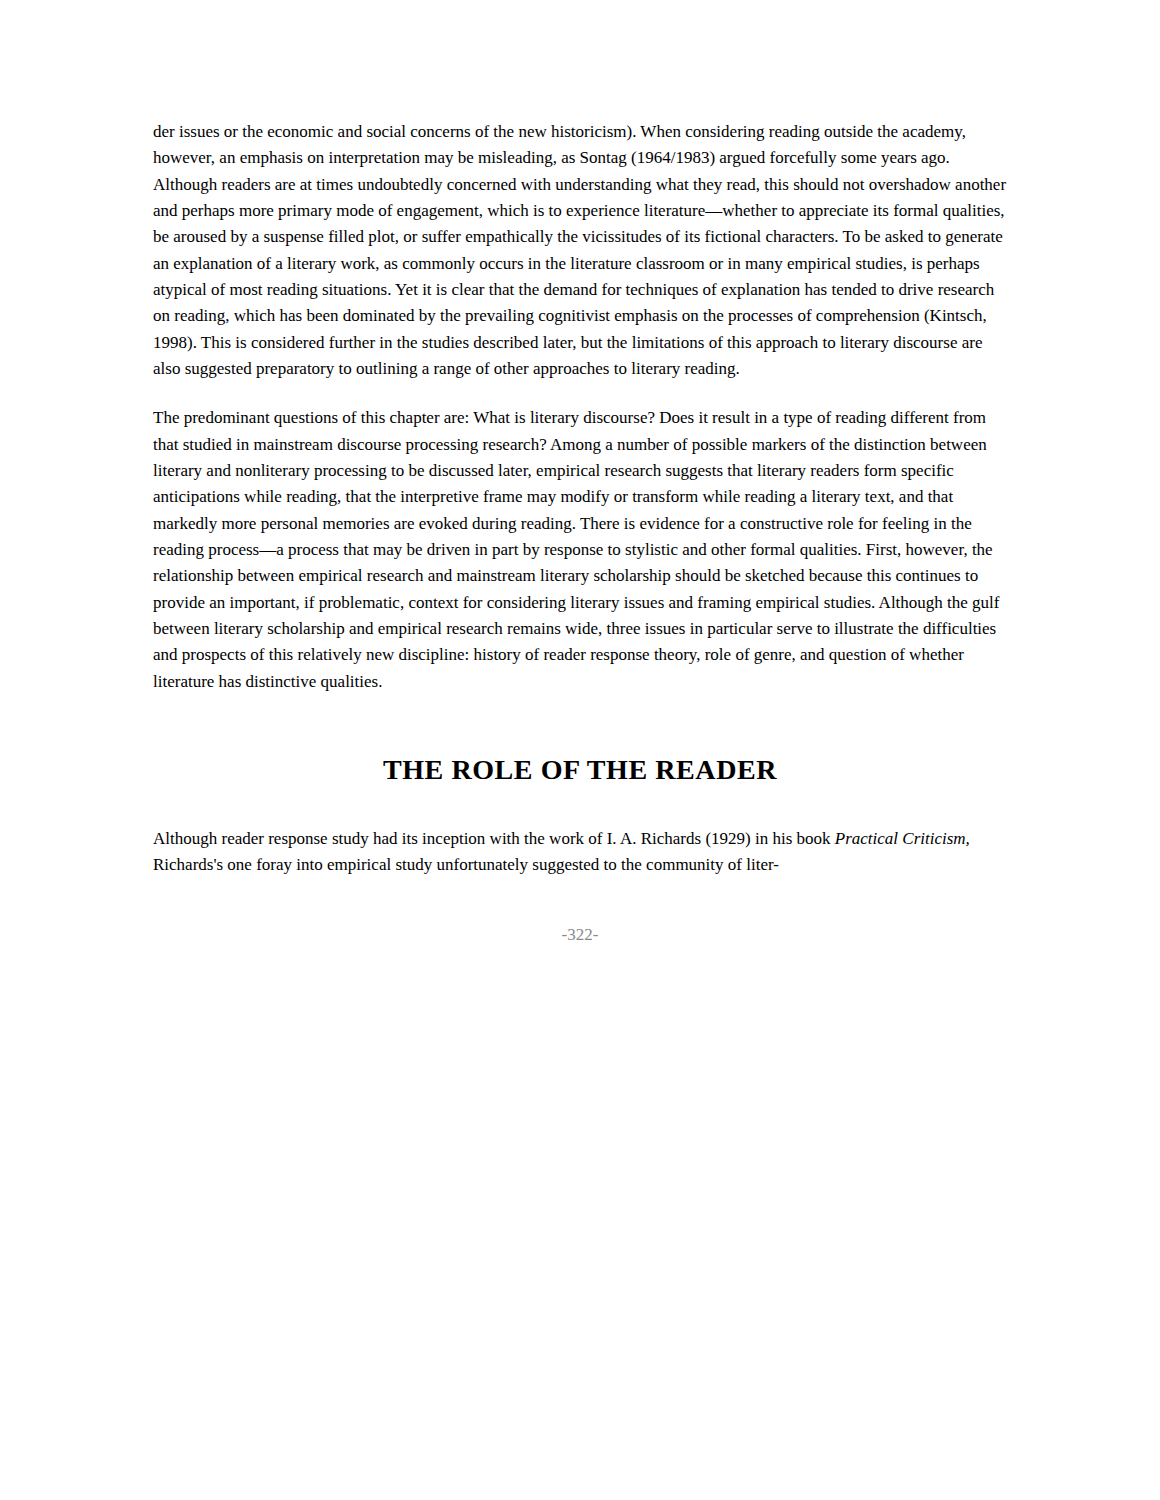der issues or the economic and social concerns of the new historicism). When considering reading outside the academy, however, an emphasis on interpretation may be misleading, as Sontag (1964/1983) argued forcefully some years ago. Although readers are at times undoubtedly concerned with understanding what they read, this should not overshadow another and perhaps more primary mode of engagement, which is to experience literature—whether to appreciate its formal qualities, be aroused by a suspense filled plot, or suffer empathically the vicissitudes of its fictional characters. To be asked to generate an explanation of a literary work, as commonly occurs in the literature classroom or in many empirical studies, is perhaps atypical of most reading situations. Yet it is clear that the demand for techniques of explanation has tended to drive research on reading, which has been dominated by the prevailing cognitivist emphasis on the processes of comprehension (Kintsch, 1998). This is considered further in the studies described later, but the limitations of this approach to literary discourse are also suggested preparatory to outlining a range of other approaches to literary reading.
The predominant questions of this chapter are: What is literary discourse? Does it result in a type of reading different from that studied in mainstream discourse processing research? Among a number of possible markers of the distinction between literary and nonliterary processing to be discussed later, empirical research suggests that literary readers form specific anticipations while reading, that the interpretive frame may modify or transform while reading a literary text, and that markedly more personal memories are evoked during reading. There is evidence for a constructive role for feeling in the reading process—a process that may be driven in part by response to stylistic and other formal qualities. First, however, the relationship between empirical research and mainstream literary scholarship should be sketched because this continues to provide an important, if problematic, context for considering literary issues and framing empirical studies. Although the gulf between literary scholarship and empirical research remains wide, three issues in particular serve to illustrate the difficulties and prospects of this relatively new discipline: history of reader response theory, role of genre, and question of whether literature has distinctive qualities.
THE ROLE OF THE READER
Although reader response study had its inception with the work of I. A. Richards (1929) in his book Practical Criticism, Richards's one foray into empirical study unfortunately suggested to the community of liter-
-322-